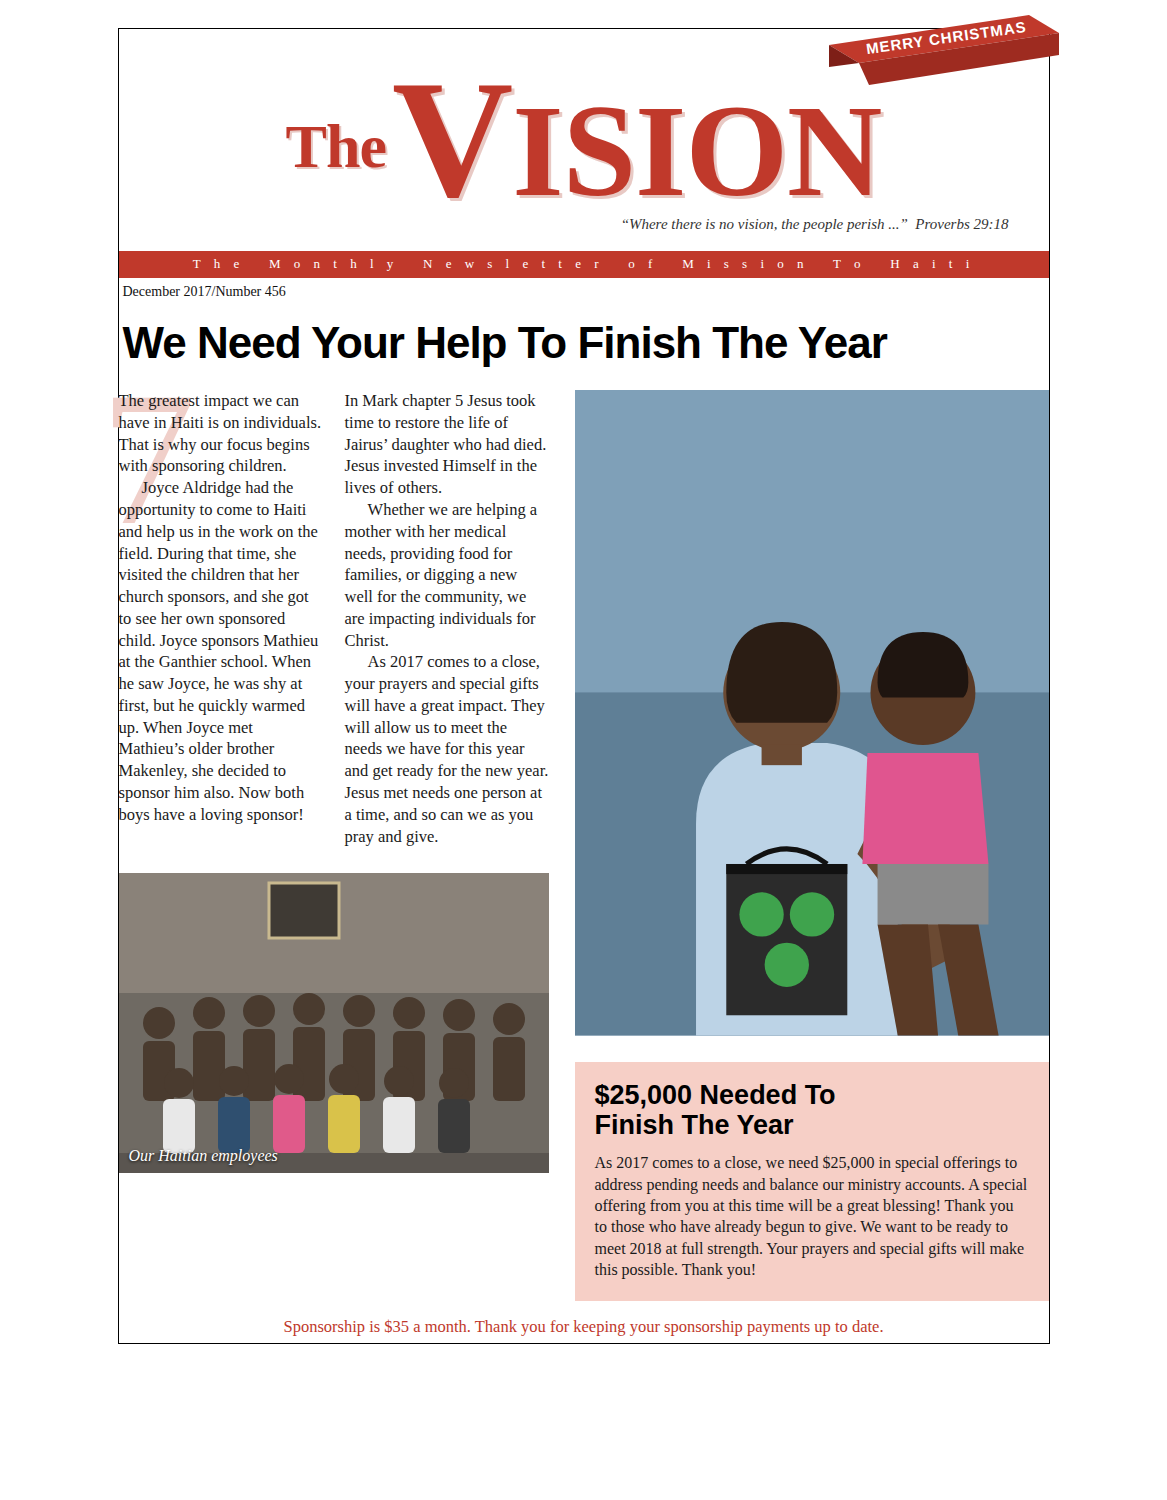MERRY CHRISTMAS
The VISION
“Where there is no vision, the people perish ...” Proverbs 29:18
T h e M o n t h l y N e w s l e t t e r o f M i s s i o n T o H a i t i
December 2017/Number 456
We Need Your Help To Finish The Year
7
The greatest impact we can have in Haiti is on individuals. That is why our focus begins with sponsoring children.
Joyce Aldridge had the opportunity to come to Haiti and help us in the work on the field. During that time, she visited the children that her church sponsors, and she got to see her own sponsored child. Joyce sponsors Mathieu at the Ganthier school. When he saw Joyce, he was shy at first, but he quickly warmed up. When Joyce met Mathieu’s older brother Makenley, she decided to sponsor him also. Now both boys have a loving sponsor!
In Mark chapter 5 Jesus took time to restore the life of Jairus’ daughter who had died. Jesus invested Himself in the lives of others.
Whether we are helping a mother with her medical needs, providing food for families, or digging a new well for the community, we are impacting individuals for Christ.
As 2017 comes to a close, your prayers and special gifts will have a great impact. They will allow us to meet the needs we have for this year and get ready for the new year. Jesus met needs one person at a time, and so can we as you pray and give.
Our Haitian employees
$25,000 Needed To
Finish The Year
As 2017 comes to a close, we need $25,000 in special offerings to address pending needs and balance our ministry accounts. A special offering from you at this time will be a great blessing! Thank you to those who have already begun to give. We want to be ready to meet 2018 at full strength. Your prayers and special gifts will make this possible. Thank you!
Sponsorship is $35 a month. Thank you for keeping your sponsorship payments up to date.